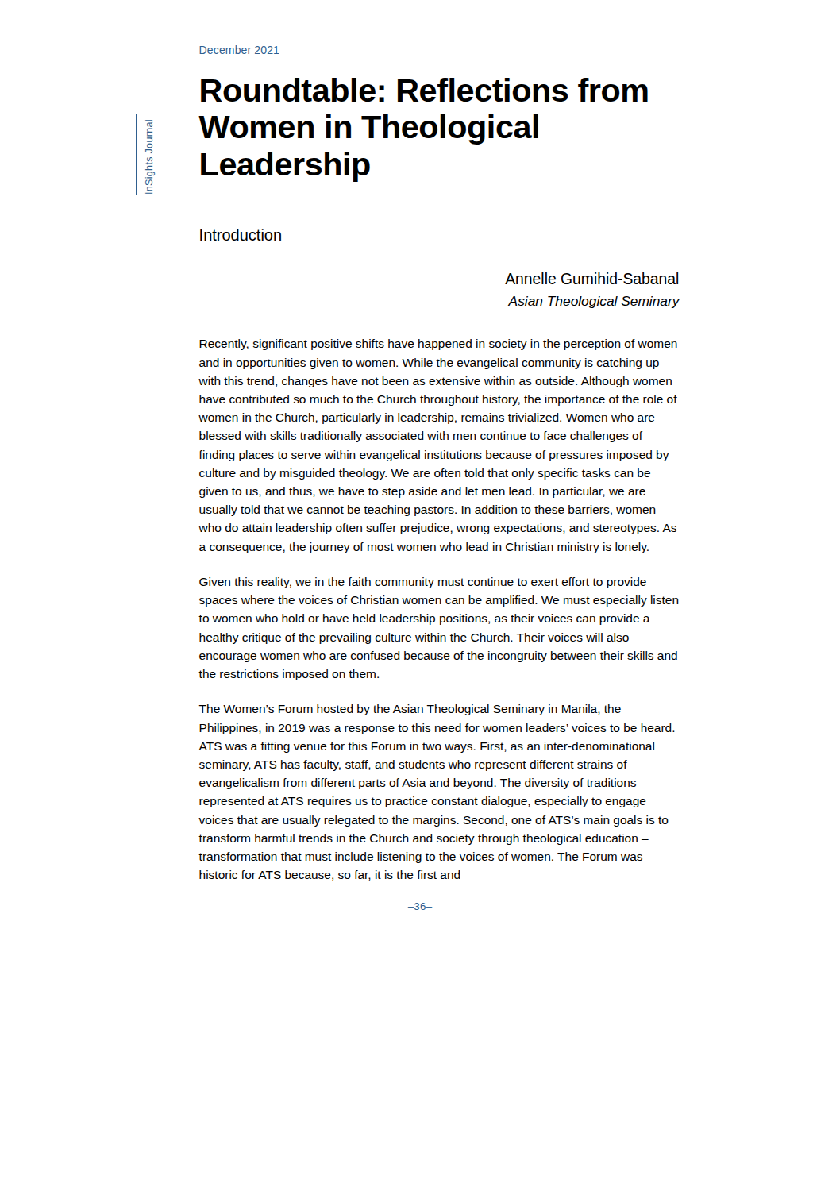InSights Journal
December 2021
Roundtable: Reflections from Women in Theological Leadership
Introduction
Annelle Gumihid-Sabanal Asian Theological Seminary
Recently, significant positive shifts have happened in society in the perception of women and in opportunities given to women. While the evangelical community is catching up with this trend, changes have not been as extensive within as outside. Although women have contributed so much to the Church throughout history, the importance of the role of women in the Church, particularly in leadership, remains trivialized. Women who are blessed with skills traditionally associated with men continue to face challenges of finding places to serve within evangelical institutions because of pressures imposed by culture and by misguided theology. We are often told that only specific tasks can be given to us, and thus, we have to step aside and let men lead. In particular, we are usually told that we cannot be teaching pastors. In addition to these barriers, women who do attain leadership often suffer prejudice, wrong expectations, and stereotypes. As a consequence, the journey of most women who lead in Christian ministry is lonely.
Given this reality, we in the faith community must continue to exert effort to provide spaces where the voices of Christian women can be amplified. We must especially listen to women who hold or have held leadership positions, as their voices can provide a healthy critique of the prevailing culture within the Church. Their voices will also encourage women who are confused because of the incongruity between their skills and the restrictions imposed on them.
The Women’s Forum hosted by the Asian Theological Seminary in Manila, the Philippines, in 2019 was a response to this need for women leaders’ voices to be heard. ATS was a fitting venue for this Forum in two ways. First, as an inter-denominational seminary, ATS has faculty, staff, and students who represent different strains of evangelicalism from different parts of Asia and beyond. The diversity of traditions represented at ATS requires us to practice constant dialogue, especially to engage voices that are usually relegated to the margins. Second, one of ATS’s main goals is to transform harmful trends in the Church and society through theological education – transformation that must include listening to the voices of women. The Forum was historic for ATS because, so far, it is the first and
–36–